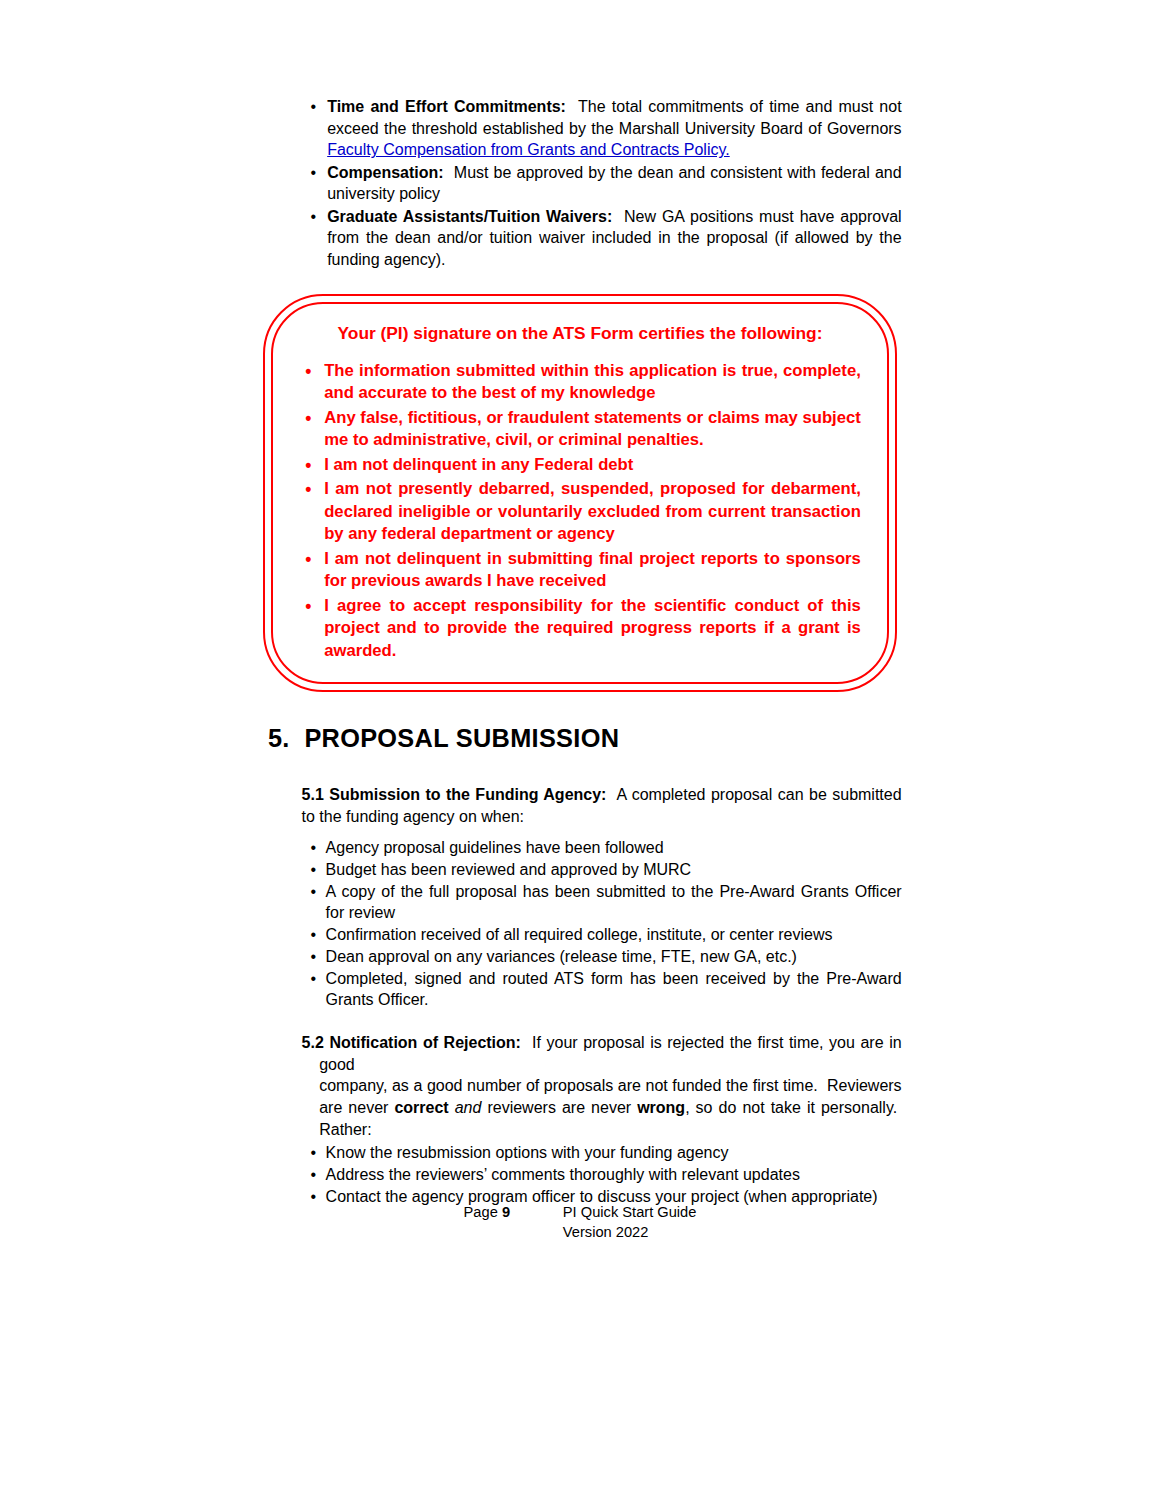Time and Effort Commitments: The total commitments of time and must not exceed the threshold established by the Marshall University Board of Governors Faculty Compensation from Grants and Contracts Policy.
Compensation: Must be approved by the dean and consistent with federal and university policy
Graduate Assistants/Tuition Waivers: New GA positions must have approval from the dean and/or tuition waiver included in the proposal (if allowed by the funding agency).
Your (PI) signature on the ATS Form certifies the following:
The information submitted within this application is true, complete, and accurate to the best of my knowledge
Any false, fictitious, or fraudulent statements or claims may subject me to administrative, civil, or criminal penalties.
I am not delinquent in any Federal debt
I am not presently debarred, suspended, proposed for debarment, declared ineligible or voluntarily excluded from current transaction by any federal department or agency
I am not delinquent in submitting final project reports to sponsors for previous awards I have received
I agree to accept responsibility for the scientific conduct of this project and to provide the required progress reports if a grant is awarded.
5. PROPOSAL SUBMISSION
5.1 Submission to the Funding Agency: A completed proposal can be submitted to the funding agency on when:
Agency proposal guidelines have been followed
Budget has been reviewed and approved by MURC
A copy of the full proposal has been submitted to the Pre-Award Grants Officer for review
Confirmation received of all required college, institute, or center reviews
Dean approval on any variances (release time, FTE, new GA, etc.)
Completed, signed and routed ATS form has been received by the Pre-Award Grants Officer.
5.2 Notification of Rejection: If your proposal is rejected the first time, you are in good
company, as a good number of proposals are not funded the first time. Reviewers are never correct and reviewers are never wrong, so do not take it personally. Rather:
Know the resubmission options with your funding agency
Address the reviewers’ comments thoroughly with relevant updates
Contact the agency program officer to discuss your project (when appropriate)
Page 9
PI Quick Start Guide
Version 2022